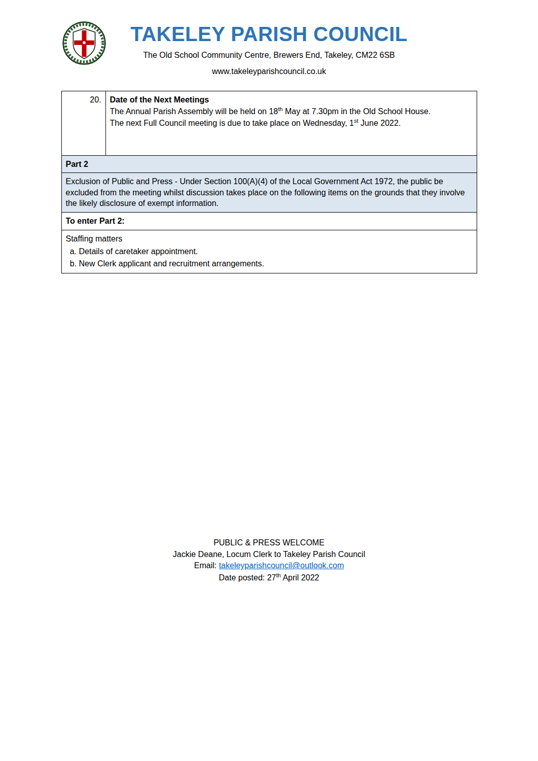TAKELEY PARISH COUNCIL
The Old School Community Centre, Brewers End, Takeley, CM22 6SB
www.takeleyparishcouncil.co.uk
| 20. | Date of the Next Meetings The Annual Parish Assembly will be held on 18 th May at 7.30pm in the Old School House. The next Full Council meeting is due to take place on Wednesday, 1 st June 2022. |
| Part 2 |
| Exclusion of Public and Press - Under Section 100(A)(4) of the Local Government Act 1972, the public be excluded from the meeting whilst discussion takes place on the following items on the grounds that they involve the likely disclosure of exempt information. |
| To enter Part 2: |
| Staffing matters Details of caretaker appointment. New Clerk applicant and recruitment arrangements. |
PUBLIC & PRESS WELCOME
Jackie Deane, Locum Clerk to Takeley Parish Council
Email: takeleyparishcouncil@outlook.com
Date posted: 27th April 2022